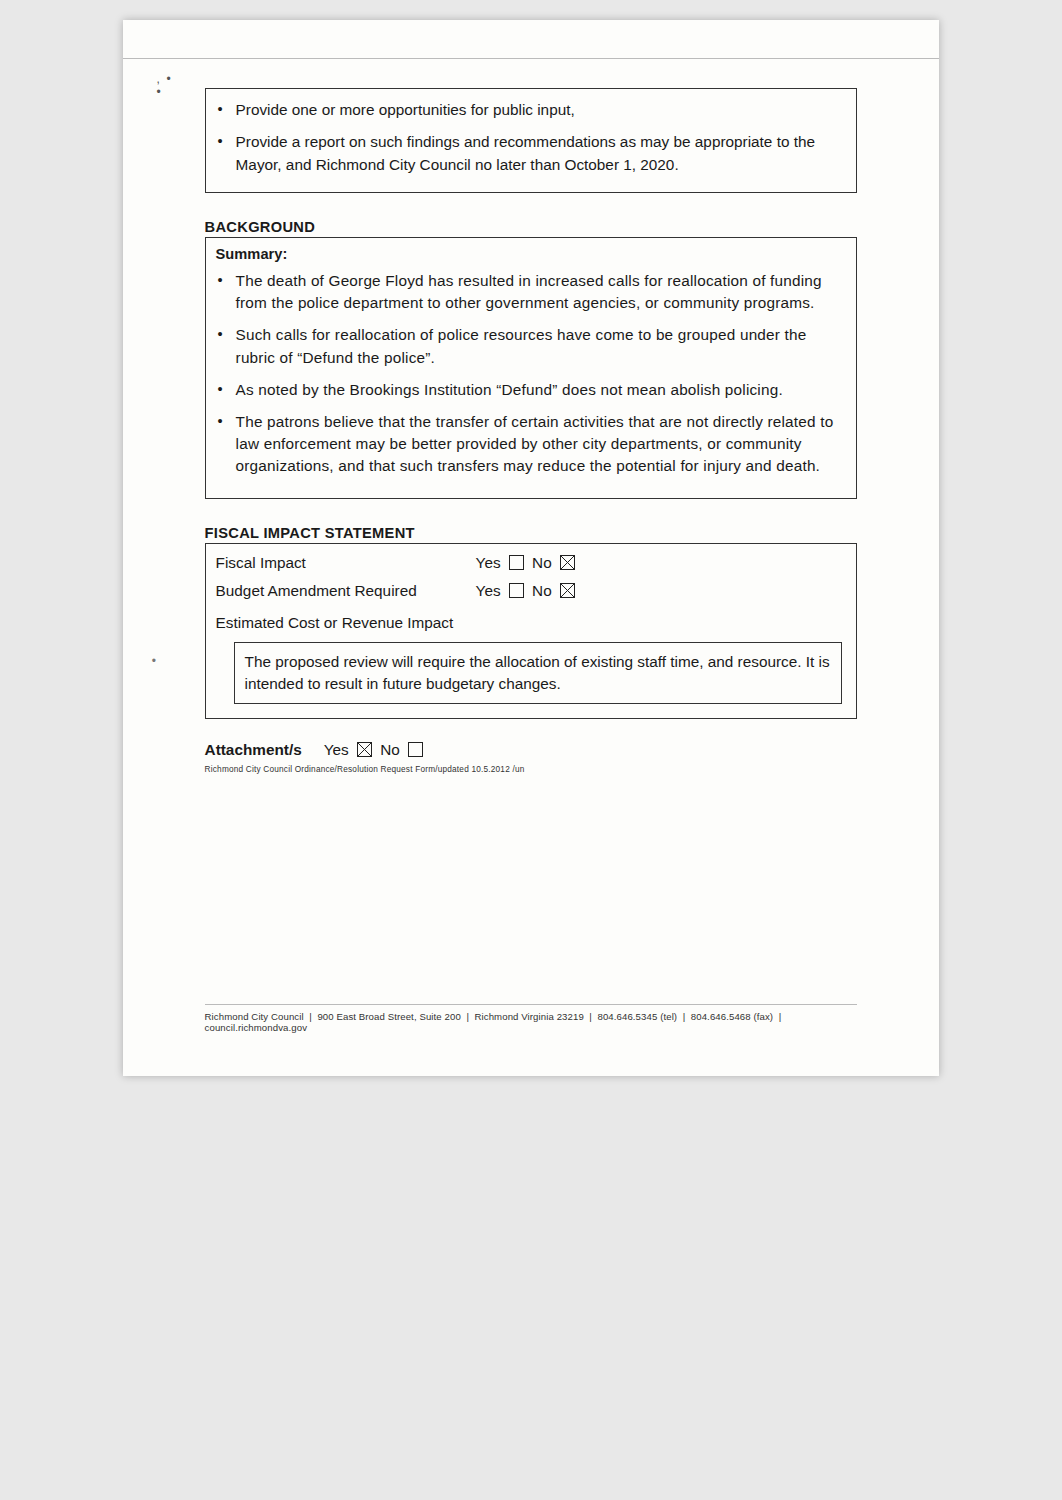, • •
Provide one or more opportunities for public input,
Provide a report on such findings and recommendations as may be appropriate to the Mayor, and Richmond City Council no later than October 1, 2020.
Background
Summary:
The death of George Floyd has resulted in increased calls for reallocation of funding from the police department to other government agencies, or community programs.
Such calls for reallocation of police resources have come to be grouped under the rubric of “Defund the police”.
As noted by the Brookings Institution “Defund” does not mean abolish policing.
The patrons believe that the transfer of certain activities that are not directly related to law enforcement may be better provided by other city departments, or community organizations, and that such transfers may reduce the potential for injury and death.
Fiscal Impact Statement
Fiscal Impact Yes No
Budget Amendment Required Yes No
Estimated Cost or Revenue Impact
The proposed review will require the allocation of existing staff time, and resource. It is intended to result in future budgetary changes.
Attachment/s Yes No
Richmond City Council Ordinance/Resolution Request Form/updated 10.5.2012 /un
•
Richmond City Council | 900 East Broad Street, Suite 200 | Richmond Virginia 23219 | 804.646.5345 (tel) | 804.646.5468 (fax) | council.richmondva.gov